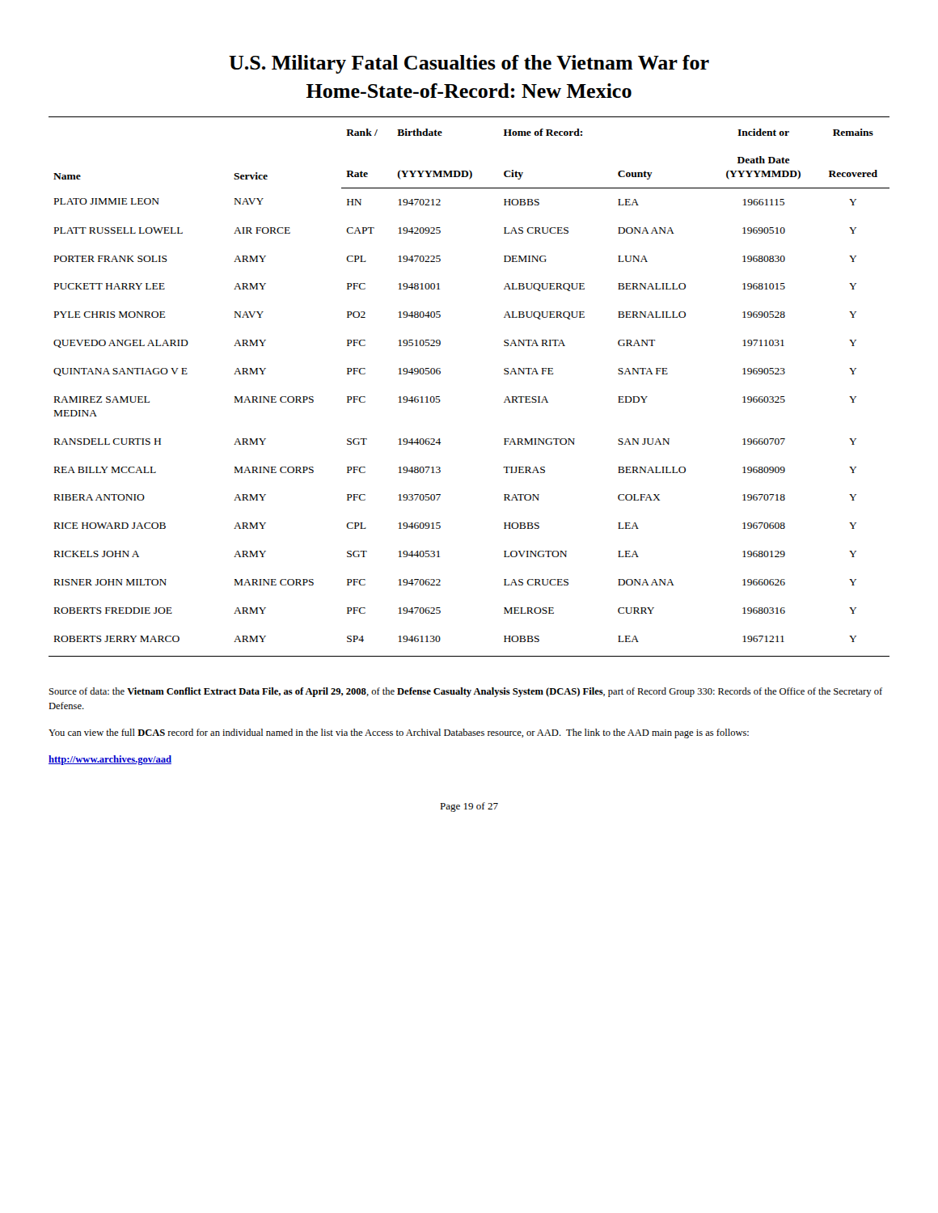U.S. Military Fatal Casualties of the Vietnam War for
Home-State-of-Record: New Mexico
| Name | Service | Rank / | Birthdate | Home of Record: | Incident or | Remains |
| --- | --- | --- | --- | --- | --- | --- |
| Rate | (YYYYMMDD) | City | County | Death Date (YYYYMMDD) | Recovered |
| PLATO JIMMIE LEON | NAVY | HN | 19470212 | HOBBS | LEA | 19661115 | Y |
| PLATT RUSSELL LOWELL | AIR FORCE | CAPT | 19420925 | LAS CRUCES | DONA ANA | 19690510 | Y |
| PORTER FRANK SOLIS | ARMY | CPL | 19470225 | DEMING | LUNA | 19680830 | Y |
| PUCKETT HARRY LEE | ARMY | PFC | 19481001 | ALBUQUERQUE | BERNALILLO | 19681015 | Y |
| PYLE CHRIS MONROE | NAVY | PO2 | 19480405 | ALBUQUERQUE | BERNALILLO | 19690528 | Y |
| QUEVEDO ANGEL ALARID | ARMY | PFC | 19510529 | SANTA RITA | GRANT | 19711031 | Y |
| QUINTANA SANTIAGO V E | ARMY | PFC | 19490506 | SANTA FE | SANTA FE | 19690523 | Y |
| RAMIREZ SAMUEL MEDINA | MARINE CORPS | PFC | 19461105 | ARTESIA | EDDY | 19660325 | Y |
| RANSDELL CURTIS H | ARMY | SGT | 19440624 | FARMINGTON | SAN JUAN | 19660707 | Y |
| REA BILLY MCCALL | MARINE CORPS | PFC | 19480713 | TIJERAS | BERNALILLO | 19680909 | Y |
| RIBERA ANTONIO | ARMY | PFC | 19370507 | RATON | COLFAX | 19670718 | Y |
| RICE HOWARD JACOB | ARMY | CPL | 19460915 | HOBBS | LEA | 19670608 | Y |
| RICKELS JOHN A | ARMY | SGT | 19440531 | LOVINGTON | LEA | 19680129 | Y |
| RISNER JOHN MILTON | MARINE CORPS | PFC | 19470622 | LAS CRUCES | DONA ANA | 19660626 | Y |
| ROBERTS FREDDIE JOE | ARMY | PFC | 19470625 | MELROSE | CURRY | 19680316 | Y |
| ROBERTS JERRY MARCO | ARMY | SP4 | 19461130 | HOBBS | LEA | 19671211 | Y |
Source of data: the Vietnam Conflict Extract Data File, as of April 29, 2008, of the Defense Casualty Analysis System (DCAS) Files, part of Record Group 330: Records of the Office of the Secretary of Defense.
You can view the full DCAS record for an individual named in the list via the Access to Archival Databases resource, or AAD. The link to the AAD main page is as follows:
http://www.archives.gov/aad
Page 19 of 27